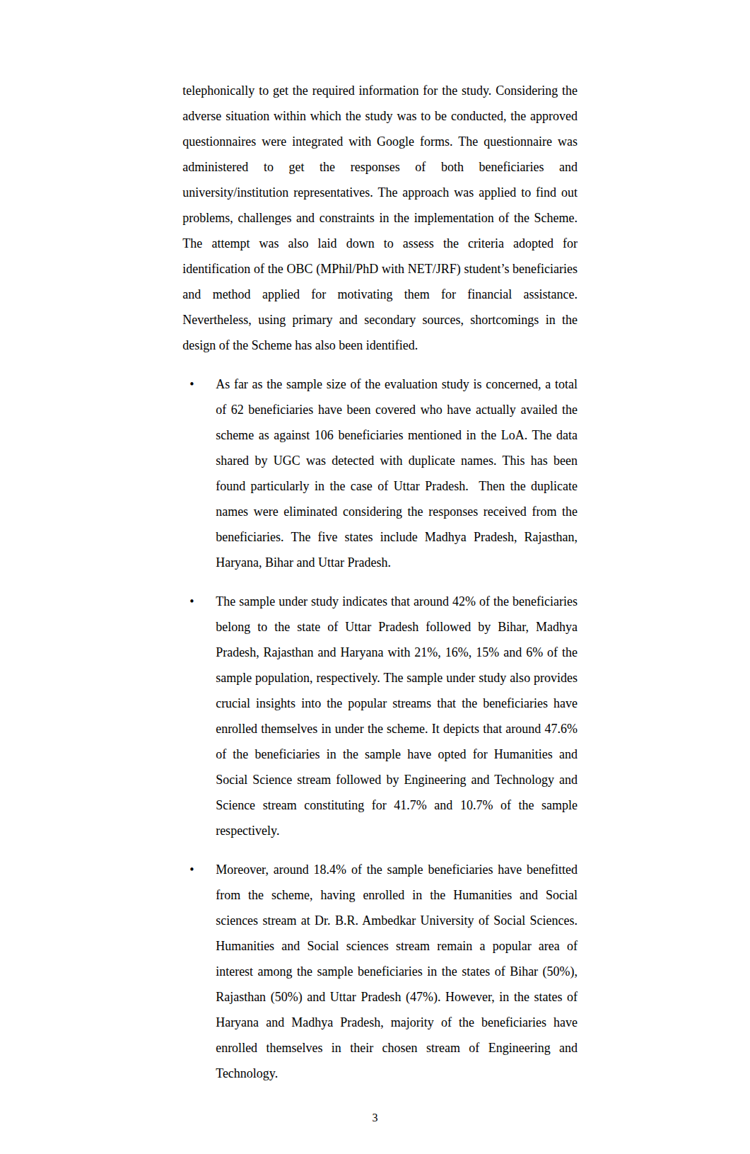telephonically to get the required information for the study. Considering the adverse situation within which the study was to be conducted, the approved questionnaires were integrated with Google forms. The questionnaire was administered to get the responses of both beneficiaries and university/institution representatives. The approach was applied to find out problems, challenges and constraints in the implementation of the Scheme. The attempt was also laid down to assess the criteria adopted for identification of the OBC (MPhil/PhD with NET/JRF) student’s beneficiaries and method applied for motivating them for financial assistance. Nevertheless, using primary and secondary sources, shortcomings in the design of the Scheme has also been identified.
As far as the sample size of the evaluation study is concerned, a total of 62 beneficiaries have been covered who have actually availed the scheme as against 106 beneficiaries mentioned in the LoA. The data shared by UGC was detected with duplicate names. This has been found particularly in the case of Uttar Pradesh. Then the duplicate names were eliminated considering the responses received from the beneficiaries. The five states include Madhya Pradesh, Rajasthan, Haryana, Bihar and Uttar Pradesh.
The sample under study indicates that around 42% of the beneficiaries belong to the state of Uttar Pradesh followed by Bihar, Madhya Pradesh, Rajasthan and Haryana with 21%, 16%, 15% and 6% of the sample population, respectively. The sample under study also provides crucial insights into the popular streams that the beneficiaries have enrolled themselves in under the scheme. It depicts that around 47.6% of the beneficiaries in the sample have opted for Humanities and Social Science stream followed by Engineering and Technology and Science stream constituting for 41.7% and 10.7% of the sample respectively.
Moreover, around 18.4% of the sample beneficiaries have benefitted from the scheme, having enrolled in the Humanities and Social sciences stream at Dr. B.R. Ambedkar University of Social Sciences. Humanities and Social sciences stream remain a popular area of interest among the sample beneficiaries in the states of Bihar (50%), Rajasthan (50%) and Uttar Pradesh (47%). However, in the states of Haryana and Madhya Pradesh, majority of the beneficiaries have enrolled themselves in their chosen stream of Engineering and Technology.
3